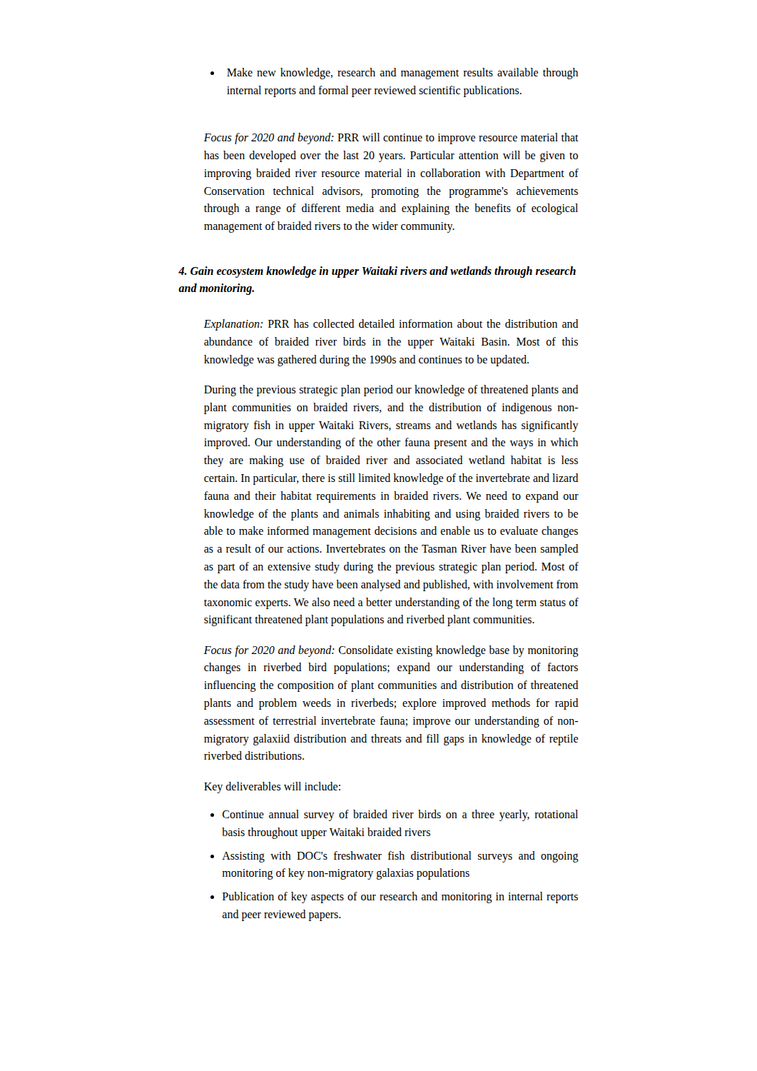Make new knowledge, research and management results available through internal reports and formal peer reviewed scientific publications.
Focus for 2020 and beyond: PRR will continue to improve resource material that has been developed over the last 20 years. Particular attention will be given to improving braided river resource material in collaboration with Department of Conservation technical advisors, promoting the programme's achievements through a range of different media and explaining the benefits of ecological management of braided rivers to the wider community.
4. Gain ecosystem knowledge in upper Waitaki rivers and wetlands through research and monitoring.
Explanation: PRR has collected detailed information about the distribution and abundance of braided river birds in the upper Waitaki Basin. Most of this knowledge was gathered during the 1990s and continues to be updated.
During the previous strategic plan period our knowledge of threatened plants and plant communities on braided rivers, and the distribution of indigenous non-migratory fish in upper Waitaki Rivers, streams and wetlands has significantly improved. Our understanding of the other fauna present and the ways in which they are making use of braided river and associated wetland habitat is less certain. In particular, there is still limited knowledge of the invertebrate and lizard fauna and their habitat requirements in braided rivers. We need to expand our knowledge of the plants and animals inhabiting and using braided rivers to be able to make informed management decisions and enable us to evaluate changes as a result of our actions. Invertebrates on the Tasman River have been sampled as part of an extensive study during the previous strategic plan period. Most of the data from the study have been analysed and published, with involvement from taxonomic experts. We also need a better understanding of the long term status of significant threatened plant populations and riverbed plant communities.
Focus for 2020 and beyond: Consolidate existing knowledge base by monitoring changes in riverbed bird populations; expand our understanding of factors influencing the composition of plant communities and distribution of threatened plants and problem weeds in riverbeds; explore improved methods for rapid assessment of terrestrial invertebrate fauna; improve our understanding of non-migratory galaxiid distribution and threats and fill gaps in knowledge of reptile riverbed distributions.
Key deliverables will include:
Continue annual survey of braided river birds on a three yearly, rotational basis throughout upper Waitaki braided rivers
Assisting with DOC's freshwater fish distributional surveys and ongoing monitoring of key non-migratory galaxias populations
Publication of key aspects of our research and monitoring in internal reports and peer reviewed papers.